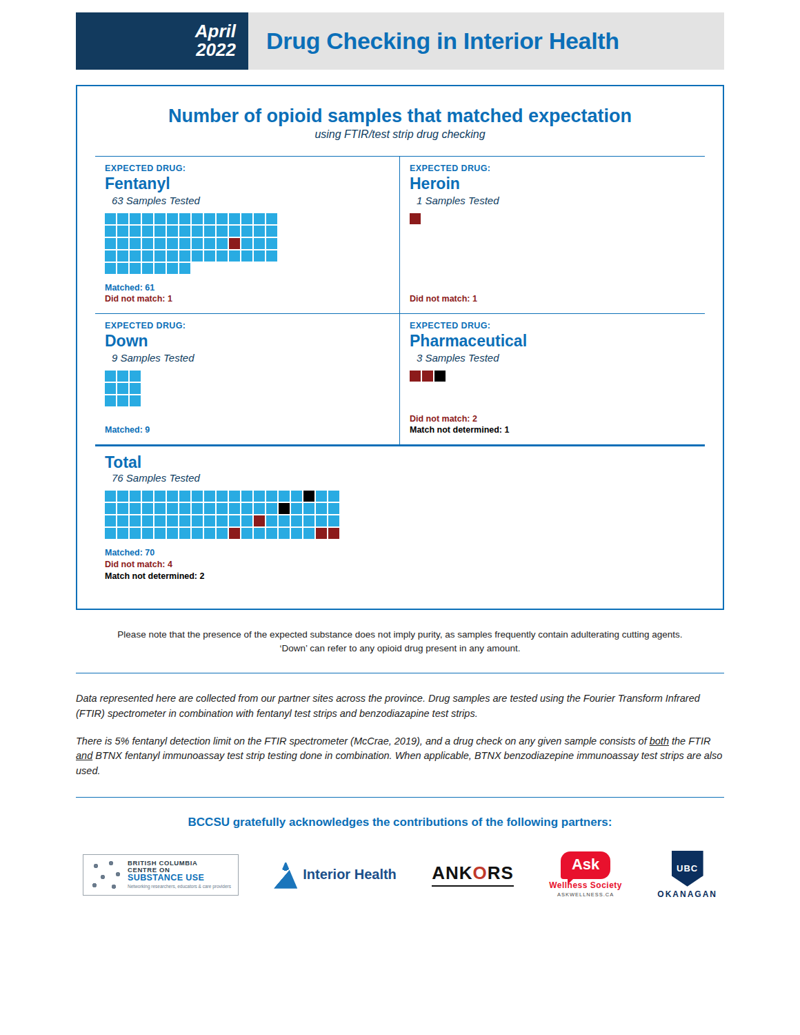April 2022
Drug Checking in Interior Health
Number of opioid samples that matched expectation
using FTIR/test strip drug checking
Expected drug:
Fentanyl
63 Samples Tested
Matched: 61
Did not match: 1
Expected drug:
Heroin
1 Samples Tested
Did not match: 1
Expected drug:
Down
9 Samples Tested
Matched: 9
Expected drug:
Pharmaceutical
3 Samples Tested
Did not match: 2
Match not determined: 1
Total
76 Samples Tested
Matched: 70
Did not match: 4
Match not determined: 2
Please note that the presence of the expected substance does not imply purity, as samples frequently contain adulterating cutting agents.
‘Down’ can refer to any opioid drug present in any amount.
Data represented here are collected from our partner sites across the province. Drug samples are tested using the Fourier Transform Infrared (FTIR) spectrometer in combination with fentanyl test strips and benzodiazapine test strips.
There is 5% fentanyl detection limit on the FTIR spectrometer (McCrae, 2019), and a drug check on any given sample consists of both the FTIR and BTNX fentanyl immunoassay test strip testing done in combination. When applicable, BTNX benzodiazepine immunoassay test strips are also used.
BCCSU gratefully acknowledges the contributions of the following partners:
BRITISH COLUMBIA
CENTRE ON
SUBSTANCE USE
Networking researchers, educators & care providers
Interior Health
ANKORS
Ask
Wellness Society
ASKWELLNESS.CA
UBC
OKANAGAN